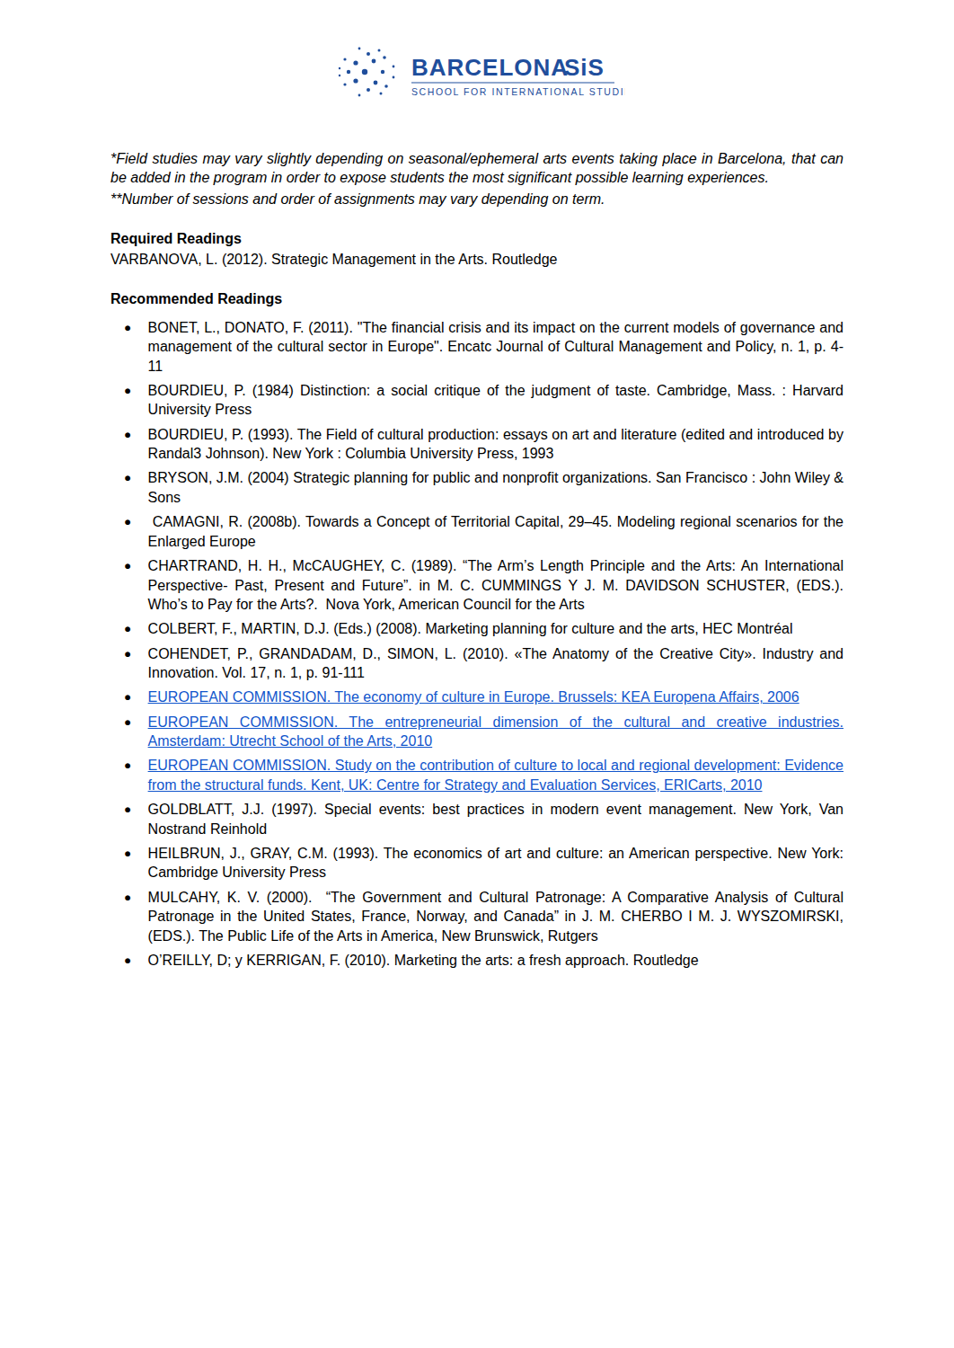BARCELONA SiS SCHOOL FOR INTERNATIONAL STUDIES
*Field studies may vary slightly depending on seasonal/ephemeral arts events taking place in Barcelona, that can be added in the program in order to expose students the most significant possible learning experiences.
**Number of sessions and order of assignments may vary depending on term.
Required Readings
VARBANOVA, L. (2012). Strategic Management in the Arts. Routledge
Recommended Readings
BONET, L., DONATO, F. (2011). "The financial crisis and its impact on the current models of governance and management of the cultural sector in Europe". Encatc Journal of Cultural Management and Policy, n. 1, p. 4-11
BOURDIEU, P. (1984) Distinction: a social critique of the judgment of taste. Cambridge, Mass. : Harvard University Press
BOURDIEU, P. (1993). The Field of cultural production: essays on art and literature (edited and introduced by Randal3 Johnson). New York : Columbia University Press, 1993
BRYSON, J.M. (2004) Strategic planning for public and nonprofit organizations. San Francisco : John Wiley & Sons
CAMAGNI, R. (2008b). Towards a Concept of Territorial Capital, 29–45. Modeling regional scenarios for the Enlarged Europe
CHARTRAND, H. H., McCAUGHEY, C. (1989). “The Arm’s Length Principle and the Arts: An International Perspective- Past, Present and Future”. in M. C. CUMMINGS Y J. M. DAVIDSON SCHUSTER, (EDS.). Who’s to Pay for the Arts?. Nova York, American Council for the Arts
COLBERT, F., MARTIN, D.J. (Eds.) (2008). Marketing planning for culture and the arts, HEC Montréal
COHENDET, P., GRANDADAM, D., SIMON, L. (2010). «The Anatomy of the Creative City». Industry and Innovation. Vol. 17, n. 1, p. 91-111
EUROPEAN COMMISSION. The economy of culture in Europe. Brussels: KEA Europena Affairs, 2006
EUROPEAN COMMISSION. The entrepreneurial dimension of the cultural and creative industries. Amsterdam: Utrecht School of the Arts, 2010
EUROPEAN COMMISSION. Study on the contribution of culture to local and regional development: Evidence from the structural funds. Kent, UK: Centre for Strategy and Evaluation Services, ERICarts, 2010
GOLDBLATT, J.J. (1997). Special events: best practices in modern event management. New York, Van Nostrand Reinhold
HEILBRUN, J., GRAY, C.M. (1993). The economics of art and culture: an American perspective. New York: Cambridge University Press
MULCAHY, K. V. (2000). “The Government and Cultural Patronage: A Comparative Analysis of Cultural Patronage in the United States, France, Norway, and Canada” in J. M. CHERBO I M. J. WYSZOMIRSKI, (EDS.). The Public Life of the Arts in America, New Brunswick, Rutgers
O’REILLY, D; y KERRIGAN, F. (2010). Marketing the arts: a fresh approach. Routledge